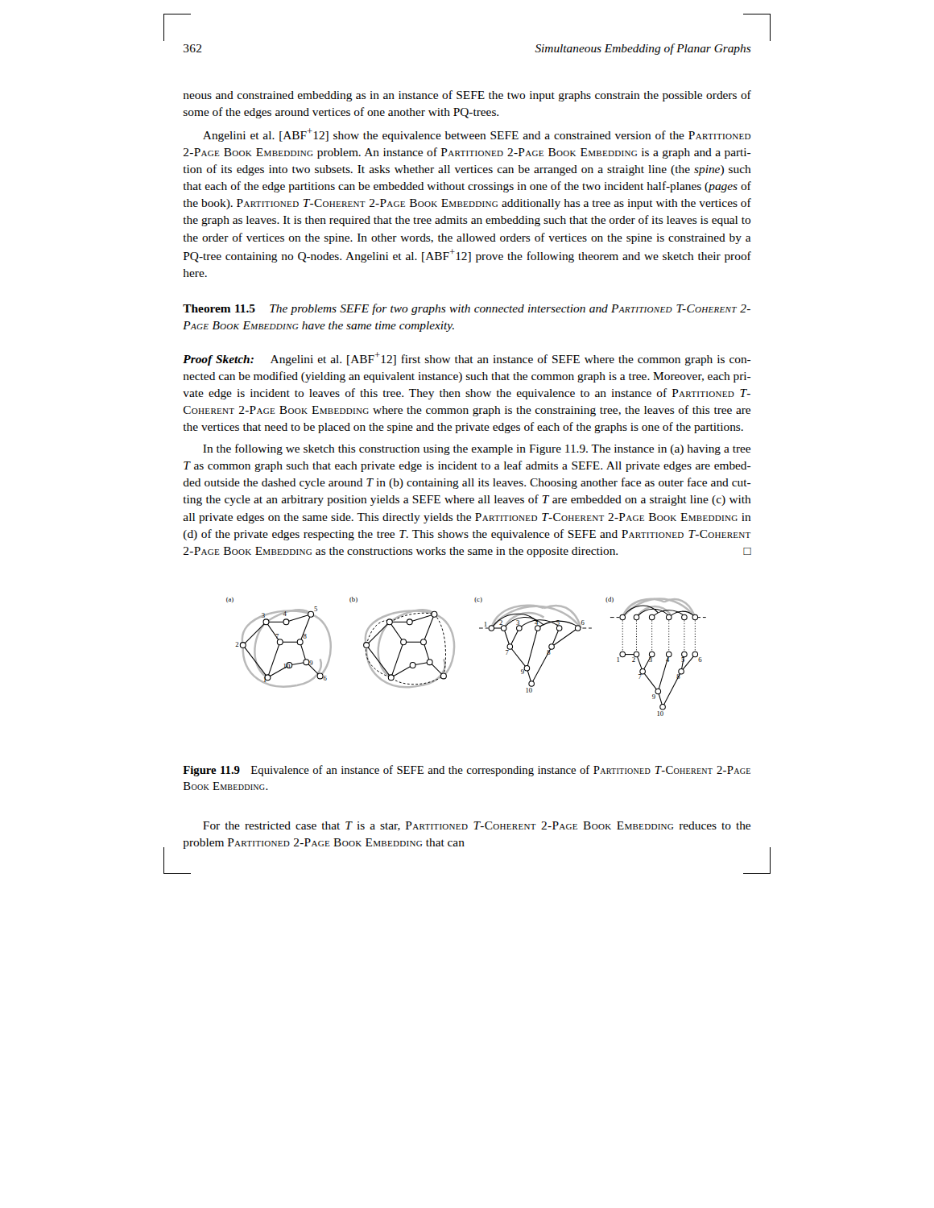362 Simultaneous Embedding of Planar Graphs
neous and constrained embedding as in an instance of SEFE the two input graphs constrain the possible orders of some of the edges around vertices of one another with PQ-trees.
Angelini et al. [ABF+12] show the equivalence between SEFE and a constrained version of the Partitioned 2-Page Book Embedding problem. An instance of Partitioned 2-Page Book Embedding is a graph and a partition of its edges into two subsets. It asks whether all vertices can be arranged on a straight line (the spine) such that each of the edge partitions can be embedded without crossings in one of the two incident half-planes (pages of the book). Partitioned T-Coherent 2-Page Book Embedding additionally has a tree as input with the vertices of the graph as leaves. It is then required that the tree admits an embedding such that the order of its leaves is equal to the order of vertices on the spine. In other words, the allowed orders of vertices on the spine is constrained by a PQ-tree containing no Q-nodes. Angelini et al. [ABF+12] prove the following theorem and we sketch their proof here.
Theorem 11.5 The problems SEFE for two graphs with connected intersection and Partitioned T-Coherent 2-Page Book Embedding have the same time complexity.
Proof Sketch: Angelini et al. [ABF+12] first show that an instance of SEFE where the common graph is connected can be modified (yielding an equivalent instance) such that the common graph is a tree. Moreover, each private edge is incident to leaves of this tree. They then show the equivalence to an instance of Partitioned T-Coherent 2-Page Book Embedding where the common graph is the constraining tree, the leaves of this tree are the vertices that need to be placed on the spine and the private edges of each of the graphs is one of the partitions.
In the following we sketch this construction using the example in Figure 11.9. The instance in (a) having a tree T as common graph such that each private edge is incident to a leaf admits a SEFE. All private edges are embedded outside the dashed cycle around T in (b) containing all its leaves. Choosing another face as outer face and cutting the cycle at an arbitrary position yields a SEFE where all leaves of T are embedded on a straight line (c) with all private edges on the same side. This directly yields the Partitioned T-Coherent 2-Page Book Embedding in (d) of the private edges respecting the tree T. This shows the equivalence of SEFE and Partitioned T-Coherent 2-Page Book Embedding as the constructions works the same in the opposite direction.□
(a) 2 3 4 5 7 8 9 10 1 6 (b) (c) 1 2 3 4 5 6 7 8 9 10 (d) 1 2 3 4 5 6 7 8 9 10
Figure 11.9 Equivalence of an instance of SEFE and the corresponding instance of Partitioned T-Coherent 2-Page Book Embedding.
For the restricted case that T is a star, Partitioned T-Coherent 2-Page Book Embedding reduces to the problem Partitioned 2-Page Book Embedding that can